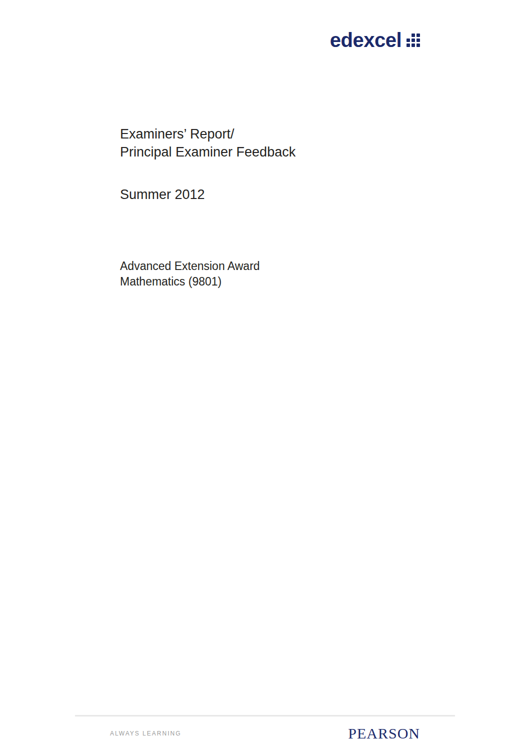edexcel
Examiners’ Report/
Principal Examiner Feedback
Summer 2012
Advanced Extension Award
Mathematics (9801)
Always Learning PEARSON